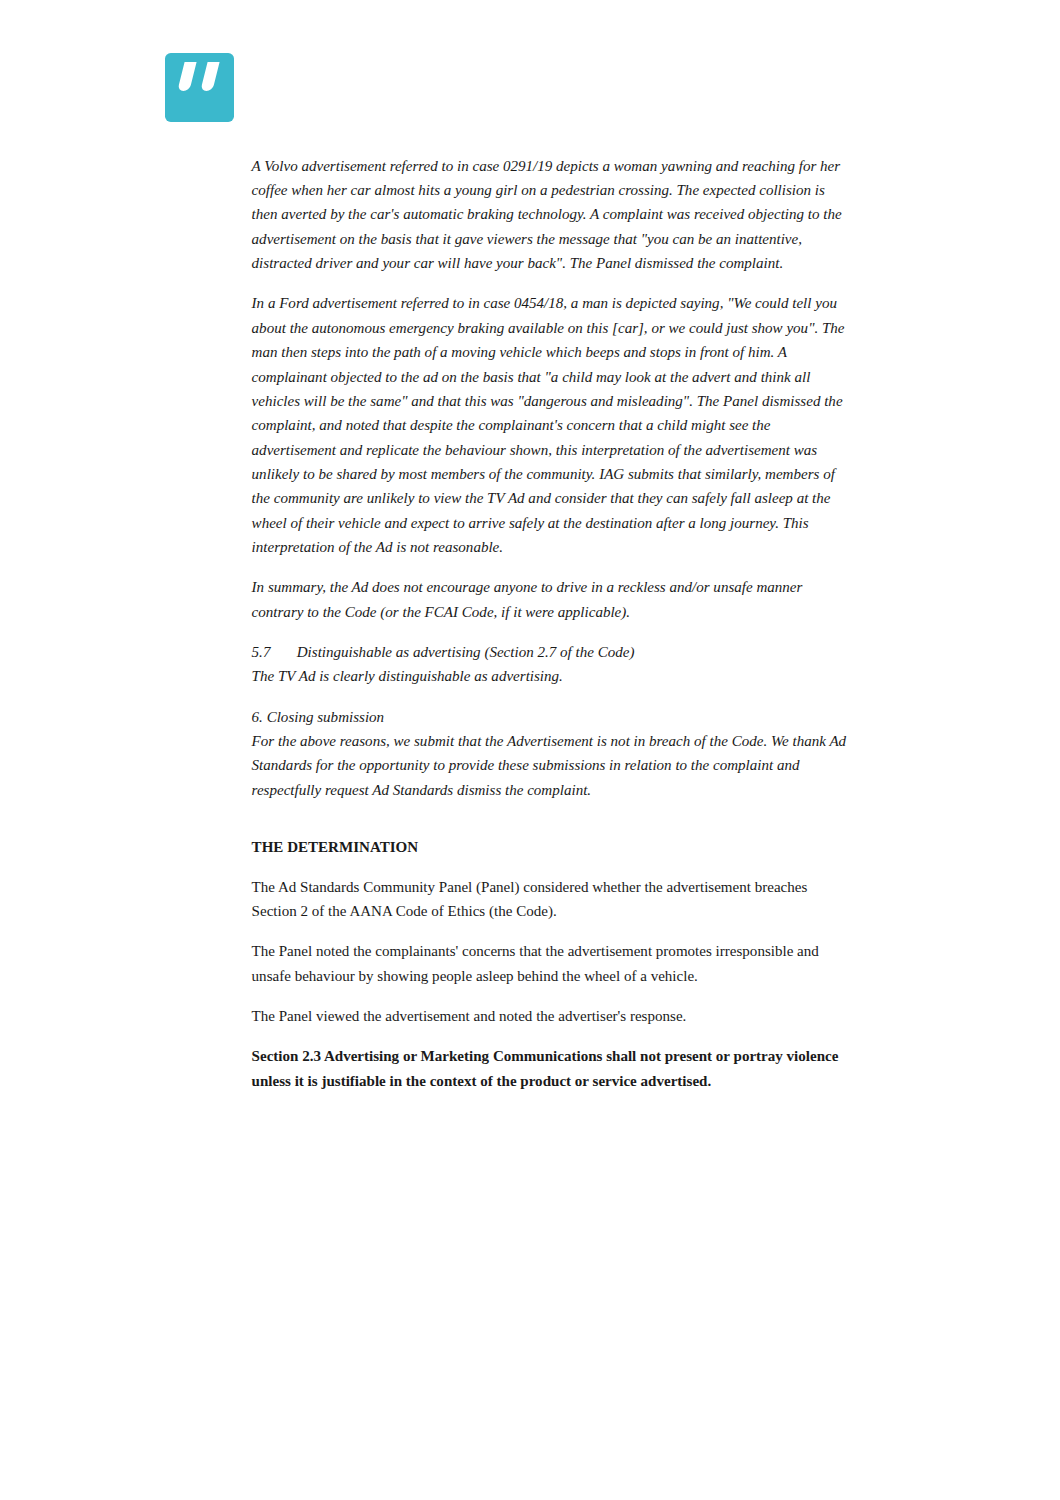A Volvo advertisement referred to in case 0291/19 depicts a woman yawning and reaching for her coffee when her car almost hits a young girl on a pedestrian crossing. The expected collision is then averted by the car's automatic braking technology. A complaint was received objecting to the advertisement on the basis that it gave viewers the message that "you can be an inattentive, distracted driver and your car will have your back". The Panel dismissed the complaint.
In a Ford advertisement referred to in case 0454/18, a man is depicted saying, "We could tell you about the autonomous emergency braking available on this [car], or we could just show you". The man then steps into the path of a moving vehicle which beeps and stops in front of him. A complainant objected to the ad on the basis that "a child may look at the advert and think all vehicles will be the same" and that this was "dangerous and misleading". The Panel dismissed the complaint, and noted that despite the complainant's concern that a child might see the advertisement and replicate the behaviour shown, this interpretation of the advertisement was unlikely to be shared by most members of the community. IAG submits that similarly, members of the community are unlikely to view the TV Ad and consider that they can safely fall asleep at the wheel of their vehicle and expect to arrive safely at the destination after a long journey. This interpretation of the Ad is not reasonable.
In summary, the Ad does not encourage anyone to drive in a reckless and/or unsafe manner contrary to the Code (or the FCAI Code, if it were applicable).
5.7 Distinguishable as advertising (Section 2.7 of the Code)
The TV Ad is clearly distinguishable as advertising.
6. Closing submission
For the above reasons, we submit that the Advertisement is not in breach of the Code. We thank Ad Standards for the opportunity to provide these submissions in relation to the complaint and respectfully request Ad Standards dismiss the complaint.
THE DETERMINATION
The Ad Standards Community Panel (Panel) considered whether the advertisement breaches Section 2 of the AANA Code of Ethics (the Code).
The Panel noted the complainants' concerns that the advertisement promotes irresponsible and unsafe behaviour by showing people asleep behind the wheel of a vehicle.
The Panel viewed the advertisement and noted the advertiser's response.
Section 2.3 Advertising or Marketing Communications shall not present or portray violence unless it is justifiable in the context of the product or service advertised.